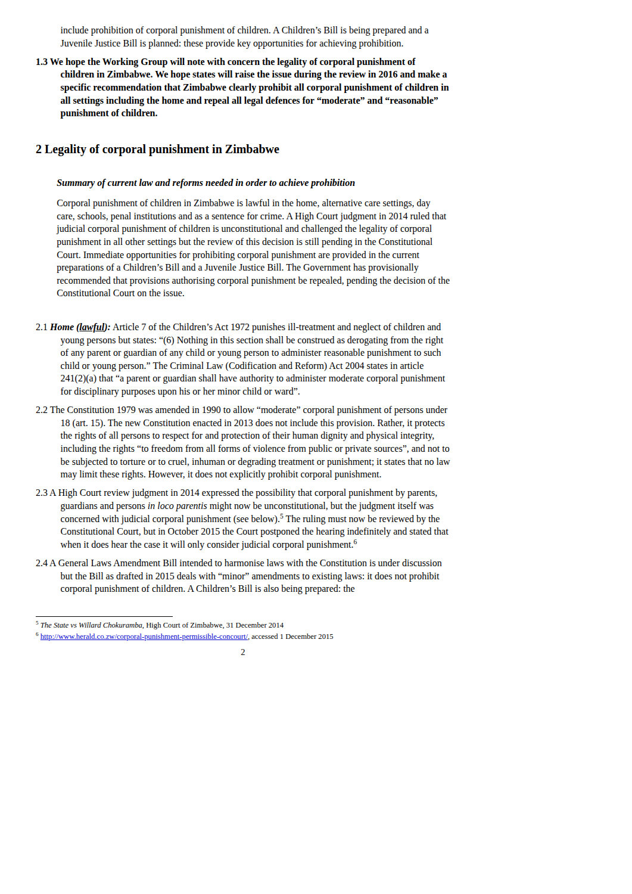include prohibition of corporal punishment of children. A Children’s Bill is being prepared and a Juvenile Justice Bill is planned: these provide key opportunities for achieving prohibition.
1.3 We hope the Working Group will note with concern the legality of corporal punishment of children in Zimbabwe. We hope states will raise the issue during the review in 2016 and make a specific recommendation that Zimbabwe clearly prohibit all corporal punishment of children in all settings including the home and repeal all legal defences for “moderate” and “reasonable” punishment of children.
2 Legality of corporal punishment in Zimbabwe
Summary of current law and reforms needed in order to achieve prohibition
Corporal punishment of children in Zimbabwe is lawful in the home, alternative care settings, day care, schools, penal institutions and as a sentence for crime. A High Court judgment in 2014 ruled that judicial corporal punishment of children is unconstitutional and challenged the legality of corporal punishment in all other settings but the review of this decision is still pending in the Constitutional Court. Immediate opportunities for prohibiting corporal punishment are provided in the current preparations of a Children’s Bill and a Juvenile Justice Bill. The Government has provisionally recommended that provisions authorising corporal punishment be repealed, pending the decision of the Constitutional Court on the issue.
2.1 Home (lawful): Article 7 of the Children’s Act 1972 punishes ill-treatment and neglect of children and young persons but states: “(6) Nothing in this section shall be construed as derogating from the right of any parent or guardian of any child or young person to administer reasonable punishment to such child or young person.” The Criminal Law (Codification and Reform) Act 2004 states in article 241(2)(a) that “a parent or guardian shall have authority to administer moderate corporal punishment for disciplinary purposes upon his or her minor child or ward”.
2.2 The Constitution 1979 was amended in 1990 to allow “moderate” corporal punishment of persons under 18 (art. 15). The new Constitution enacted in 2013 does not include this provision. Rather, it protects the rights of all persons to respect for and protection of their human dignity and physical integrity, including the rights “to freedom from all forms of violence from public or private sources”, and not to be subjected to torture or to cruel, inhuman or degrading treatment or punishment; it states that no law may limit these rights. However, it does not explicitly prohibit corporal punishment.
2.3 A High Court review judgment in 2014 expressed the possibility that corporal punishment by parents, guardians and persons in loco parentis might now be unconstitutional, but the judgment itself was concerned with judicial corporal punishment (see below).5 The ruling must now be reviewed by the Constitutional Court, but in October 2015 the Court postponed the hearing indefinitely and stated that when it does hear the case it will only consider judicial corporal punishment.6
2.4 A General Laws Amendment Bill intended to harmonise laws with the Constitution is under discussion but the Bill as drafted in 2015 deals with “minor” amendments to existing laws: it does not prohibit corporal punishment of children. A Children’s Bill is also being prepared: the
5 The State vs Willard Chokuramba, High Court of Zimbabwe, 31 December 2014
6 http://www.herald.co.zw/corporal-punishment-permissible-concourt/, accessed 1 December 2015
2